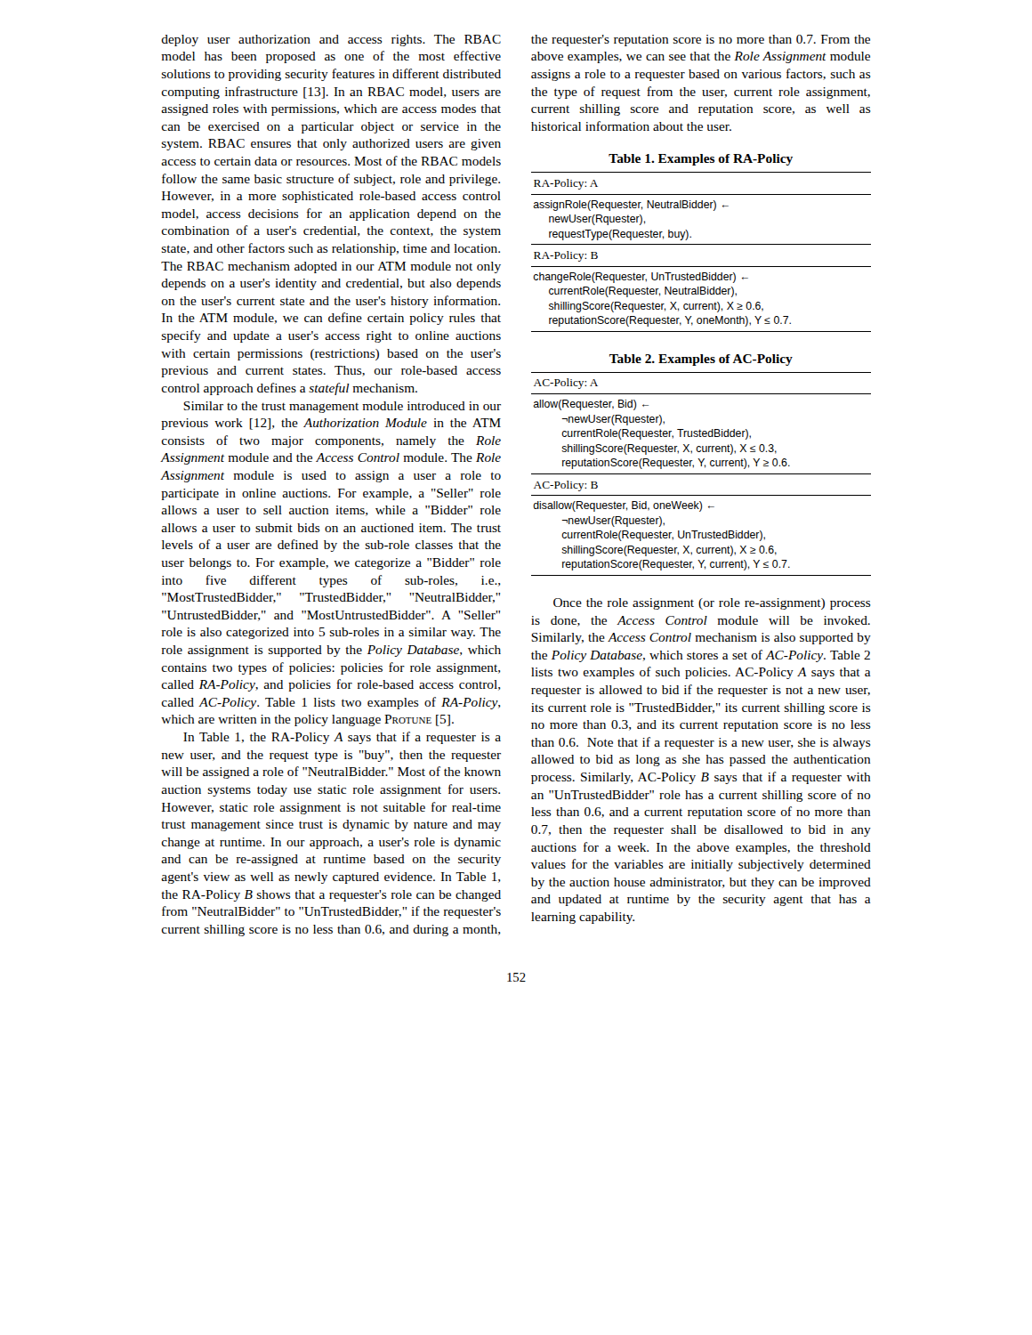deploy user authorization and access rights. The RBAC model has been proposed as one of the most effective solutions to providing security features in different distributed computing infrastructure [13]. In an RBAC model, users are assigned roles with permissions, which are access modes that can be exercised on a particular object or service in the system. RBAC ensures that only authorized users are given access to certain data or resources. Most of the RBAC models follow the same basic structure of subject, role and privilege. However, in a more sophisticated role-based access control model, access decisions for an application depend on the combination of a user's credential, the context, the system state, and other factors such as relationship, time and location. The RBAC mechanism adopted in our ATM module not only depends on a user's identity and credential, but also depends on the user's current state and the user's history information. In the ATM module, we can define certain policy rules that specify and update a user's access right to online auctions with certain permissions (restrictions) based on the user's previous and current states. Thus, our role-based access control approach defines a stateful mechanism.
Similar to the trust management module introduced in our previous work [12], the Authorization Module in the ATM consists of two major components, namely the Role Assignment module and the Access Control module. The Role Assignment module is used to assign a user a role to participate in online auctions. For example, a "Seller" role allows a user to sell auction items, while a "Bidder" role allows a user to submit bids on an auctioned item. The trust levels of a user are defined by the sub-role classes that the user belongs to. For example, we categorize a "Bidder" role into five different types of sub-roles, i.e., "MostTrustedBidder," "TrustedBidder," "NeutralBidder," "UntrustedBidder," and "MostUntrustedBidder". A "Seller" role is also categorized into 5 sub-roles in a similar way. The role assignment is supported by the Policy Database, which contains two types of policies: policies for role assignment, called RA-Policy, and policies for role-based access control, called AC-Policy. Table 1 lists two examples of RA-Policy, which are written in the policy language Protune [5].
In Table 1, the RA-Policy A says that if a requester is a new user, and the request type is "buy", then the requester will be assigned a role of "NeutralBidder." Most of the known auction systems today use static role assignment for users. However, static role assignment is not suitable for real-time trust management since trust is dynamic by nature and may change at runtime. In our approach, a user's role is dynamic and can be re-assigned at runtime based on the security agent's view as well as newly captured evidence. In Table 1, the RA-Policy B shows that a requester's role can be changed from "NeutralBidder" to "UnTrustedBidder," if the requester's current shilling score is no less than 0.6, and during a month, the requester's reputation score is no more than 0.7. From the above examples, we can see that the Role Assignment module assigns a role to a requester based on various factors, such as the type of request from the user, current role assignment, current shilling score and reputation score, as well as historical information about the user.
Table 1. Examples of RA-Policy
| RA-Policy: A |
| assignRole(Requester, NeutralBidder) ← newUser(Rquester), requestType(Requester, buy). |
| RA-Policy: B |
| changeRole(Requester, UnTrustedBidder) ← currentRole(Requester, NeutralBidder), shillingScore(Requester, X, current), X ≥ 0.6, reputationScore(Requester, Y, oneMonth), Y ≤ 0.7. |
Table 2. Examples of AC-Policy
| AC-Policy: A |
| allow(Requester, Bid) ← ¬newUser(Rquester), currentRole(Requester, TrustedBidder), shillingScore(Requester, X, current), X ≤ 0.3, reputationScore(Requester, Y, current), Y ≥ 0.6. |
| AC-Policy: B |
| disallow(Requester, Bid, oneWeek) ← ¬newUser(Rquester), currentRole(Requester, UnTrustedBidder), shillingScore(Requester, X, current), X ≥ 0.6, reputationScore(Requester, Y, current), Y ≤ 0.7. |
Once the role assignment (or role re-assignment) process is done, the Access Control module will be invoked. Similarly, the Access Control mechanism is also supported by the Policy Database, which stores a set of AC-Policy. Table 2 lists two examples of such policies. AC-Policy A says that a requester is allowed to bid if the requester is not a new user, its current role is "TrustedBidder," its current shilling score is no more than 0.3, and its current reputation score is no less than 0.6. Note that if a requester is a new user, she is always allowed to bid as long as she has passed the authentication process. Similarly, AC-Policy B says that if a requester with an "UnTrustedBidder" role has a current shilling score of no less than 0.6, and a current reputation score of no more than 0.7, then the requester shall be disallowed to bid in any auctions for a week. In the above examples, the threshold values for the variables are initially subjectively determined by the auction house administrator, but they can be improved and updated at runtime by the security agent that has a learning capability.
152